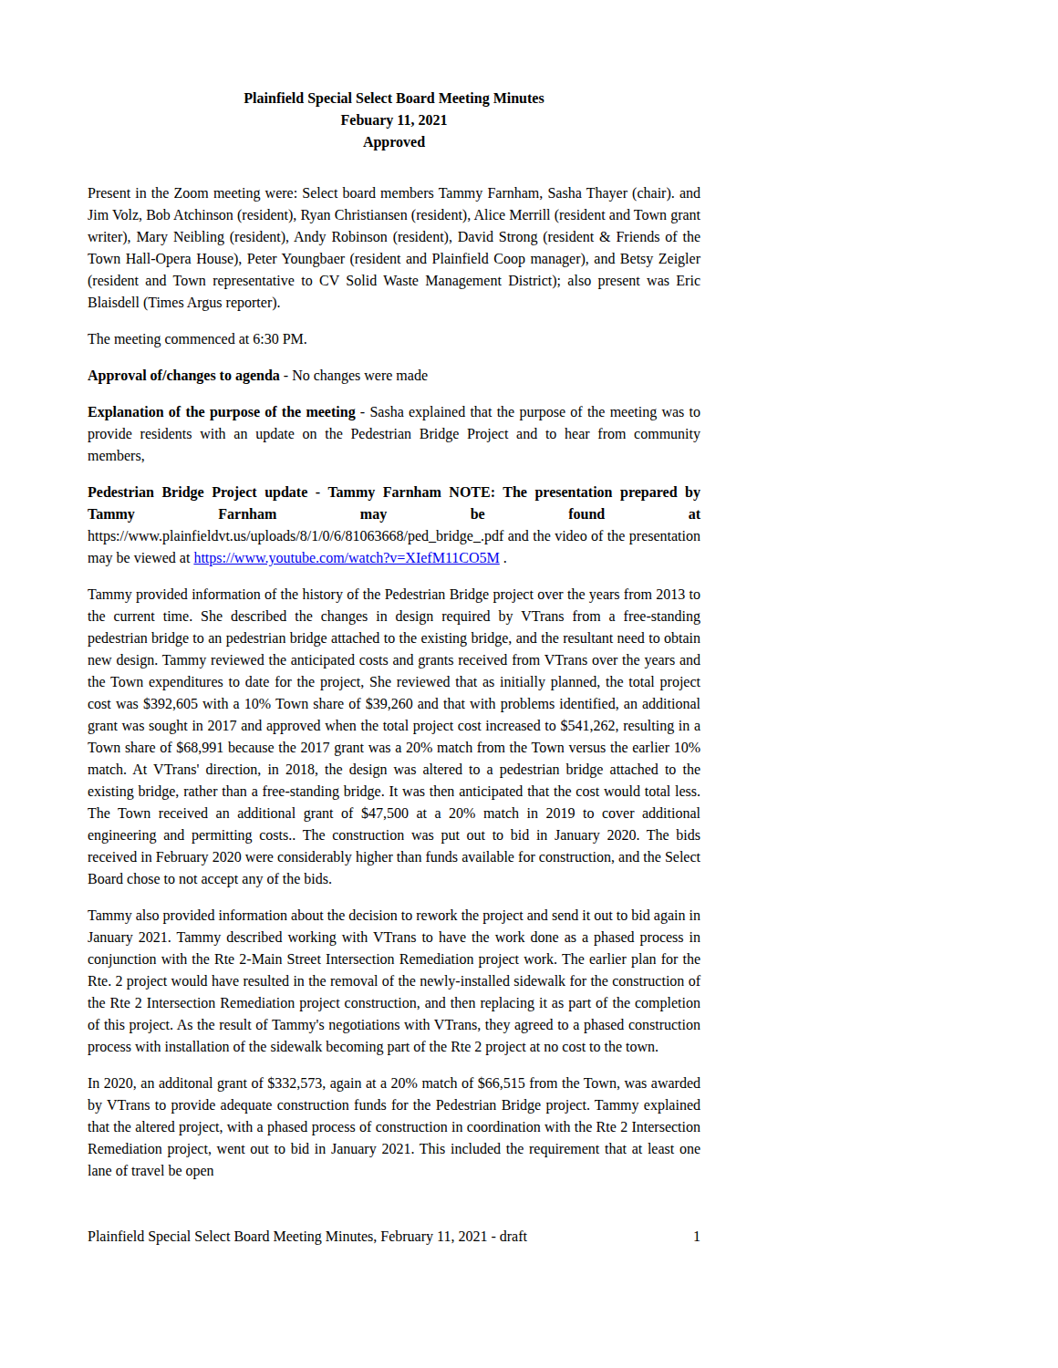Plainfield Special Select Board Meeting Minutes
Febuary 11, 2021
Approved
Present in the Zoom meeting were: Select board members Tammy Farnham, Sasha Thayer (chair). and Jim Volz, Bob Atchinson (resident), Ryan Christiansen (resident), Alice Merrill (resident and Town grant writer), Mary Neibling (resident), Andy Robinson (resident), David Strong (resident & Friends of the Town Hall-Opera House), Peter Youngbaer (resident and Plainfield Coop manager), and Betsy Zeigler (resident and Town representative to CV Solid Waste Management District); also present was Eric Blaisdell (Times Argus reporter).
The meeting commenced at 6:30 PM.
Approval of/changes to agenda - No changes were made
Explanation of the purpose of the meeting - Sasha explained that the purpose of the meeting was to provide residents with an update on the Pedestrian Bridge Project and to hear from community members,
Pedestrian Bridge Project update - Tammy Farnham NOTE: The presentation prepared by Tammy Farnham may be found at https://www.plainfieldvt.us/uploads/8/1/0/6/81063668/ped_bridge_.pdf and the video of the presentation may be viewed at https://www.youtube.com/watch?v=XIefM11CO5M .
Tammy provided information of the history of the Pedestrian Bridge project over the years from 2013 to the current time. She described the changes in design required by VTrans from a free-standing pedestrian bridge to an pedestrian bridge attached to the existing bridge, and the resultant need to obtain new design. Tammy reviewed the anticipated costs and grants received from VTrans over the years and the Town expenditures to date for the project, She reviewed that as initially planned, the total project cost was $392,605 with a 10% Town share of $39,260 and that with problems identified, an additional grant was sought in 2017 and approved when the total project cost increased to $541,262, resulting in a Town share of $68,991 because the 2017 grant was a 20% match from the Town versus the earlier 10% match. At VTrans' direction, in 2018, the design was altered to a pedestrian bridge attached to the existing bridge, rather than a free-standing bridge. It was then anticipated that the cost would total less. The Town received an additional grant of $47,500 at a 20% match in 2019 to cover additional engineering and permitting costs.. The construction was put out to bid in January 2020. The bids received in February 2020 were considerably higher than funds available for construction, and the Select Board chose to not accept any of the bids.
Tammy also provided information about the decision to rework the project and send it out to bid again in January 2021. Tammy described working with VTrans to have the work done as a phased process in conjunction with the Rte 2-Main Street Intersection Remediation project work. The earlier plan for the Rte. 2 project would have resulted in the removal of the newly-installed sidewalk for the construction of the Rte 2 Intersection Remediation project construction, and then replacing it as part of the completion of this project. As the result of Tammy's negotiations with VTrans, they agreed to a phased construction process with installation of the sidewalk becoming part of the Rte 2 project at no cost to the town.
In 2020, an additonal grant of $332,573, again at a 20% match of $66,515 from the Town, was awarded by VTrans to provide adequate construction funds for the Pedestrian Bridge project. Tammy explained that the altered project, with a phased process of construction in coordination with the Rte 2 Intersection Remediation project, went out to bid in January 2021. This included the requirement that at least one lane of travel be open
Plainfield Special Select Board Meeting Minutes, February 11, 2021 - draft 1